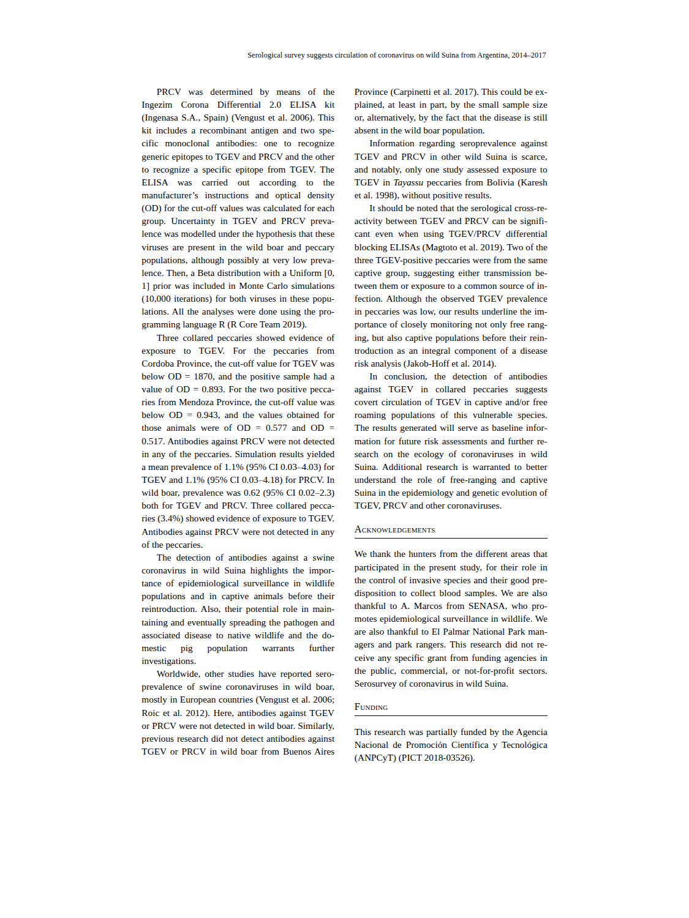Serological survey suggests circulation of coronavirus on wild Suina from Argentina, 2014–2017
PRCV was determined by means of the Ingezim Corona Differential 2.0 ELISA kit (Ingenasa S.A., Spain) (Vengust et al. 2006). This kit includes a recombinant antigen and two specific monoclonal antibodies: one to recognize generic epitopes to TGEV and PRCV and the other to recognize a specific epitope from TGEV. The ELISA was carried out according to the manufacturer’s instructions and optical density (OD) for the cut-off values was calculated for each group. Uncertainty in TGEV and PRCV prevalence was modelled under the hypothesis that these viruses are present in the wild boar and peccary populations, although possibly at very low prevalence. Then, a Beta distribution with a Uniform [0, 1] prior was included in Monte Carlo simulations (10,000 iterations) for both viruses in these populations. All the analyses were done using the programming language R (R Core Team 2019).
Three collared peccaries showed evidence of exposure to TGEV. For the peccaries from Cordoba Province, the cut-off value for TGEV was below OD = 1870, and the positive sample had a value of OD = 0.893. For the two positive peccaries from Mendoza Province, the cut-off value was below OD = 0.943, and the values obtained for those animals were of OD = 0.577 and OD = 0.517. Antibodies against PRCV were not detected in any of the peccaries. Simulation results yielded a mean prevalence of 1.1% (95% CI 0.03–4.03) for TGEV and 1.1% (95% CI 0.03–4.18) for PRCV. In wild boar, prevalence was 0.62 (95% CI 0.02–2.3) both for TGEV and PRCV. Three collared peccaries (3.4%) showed evidence of exposure to TGEV. Antibodies against PRCV were not detected in any of the peccaries.
The detection of antibodies against a swine coronavirus in wild Suina highlights the importance of epidemiological surveillance in wildlife populations and in captive animals before their reintroduction. Also, their potential role in maintaining and eventually spreading the pathogen and associated disease to native wildlife and the domestic pig population warrants further investigations.
Worldwide, other studies have reported seroprevalence of swine coronaviruses in wild boar, mostly in European countries (Vengust et al. 2006; Roic et al. 2012). Here, antibodies against TGEV or PRCV were not detected in wild boar. Similarly, previous research did not detect antibodies against TGEV or PRCV in wild boar from Buenos Aires Province (Carpinetti et al. 2017). This could be explained, at least in part, by the small sample size or, alternatively, by the fact that the disease is still absent in the wild boar population.
Information regarding seroprevalence against TGEV and PRCV in other wild Suina is scarce, and notably, only one study assessed exposure to TGEV in Tayassu peccaries from Bolivia (Karesh et al. 1998), without positive results.
It should be noted that the serological cross-reactivity between TGEV and PRCV can be significant even when using TGEV/PRCV differential blocking ELISAs (Magtoto et al. 2019). Two of the three TGEV-positive peccaries were from the same captive group, suggesting either transmission between them or exposure to a common source of infection. Although the observed TGEV prevalence in peccaries was low, our results underline the importance of closely monitoring not only free ranging, but also captive populations before their reintroduction as an integral component of a disease risk analysis (Jakob-Hoff et al. 2014).
In conclusion, the detection of antibodies against TGEV in collared peccaries suggests covert circulation of TGEV in captive and/or free roaming populations of this vulnerable species. The results generated will serve as baseline information for future risk assessments and further research on the ecology of coronaviruses in wild Suina. Additional research is warranted to better understand the role of free-ranging and captive Suina in the epidemiology and genetic evolution of TGEV, PRCV and other coronaviruses.
Acknowledgements
We thank the hunters from the different areas that participated in the present study, for their role in the control of invasive species and their good predisposition to collect blood samples. We are also thankful to A. Marcos from SENASA, who promotes epidemiological surveillance in wildlife. We are also thankful to El Palmar National Park managers and park rangers. This research did not receive any specific grant from funding agencies in the public, commercial, or not-for-profit sectors. Serosurvey of coronavirus in wild Suina.
Funding
This research was partially funded by the Agencia Nacional de Promoción Científica y Tecnológica (ANPCyT) (PICT 2018-03526).